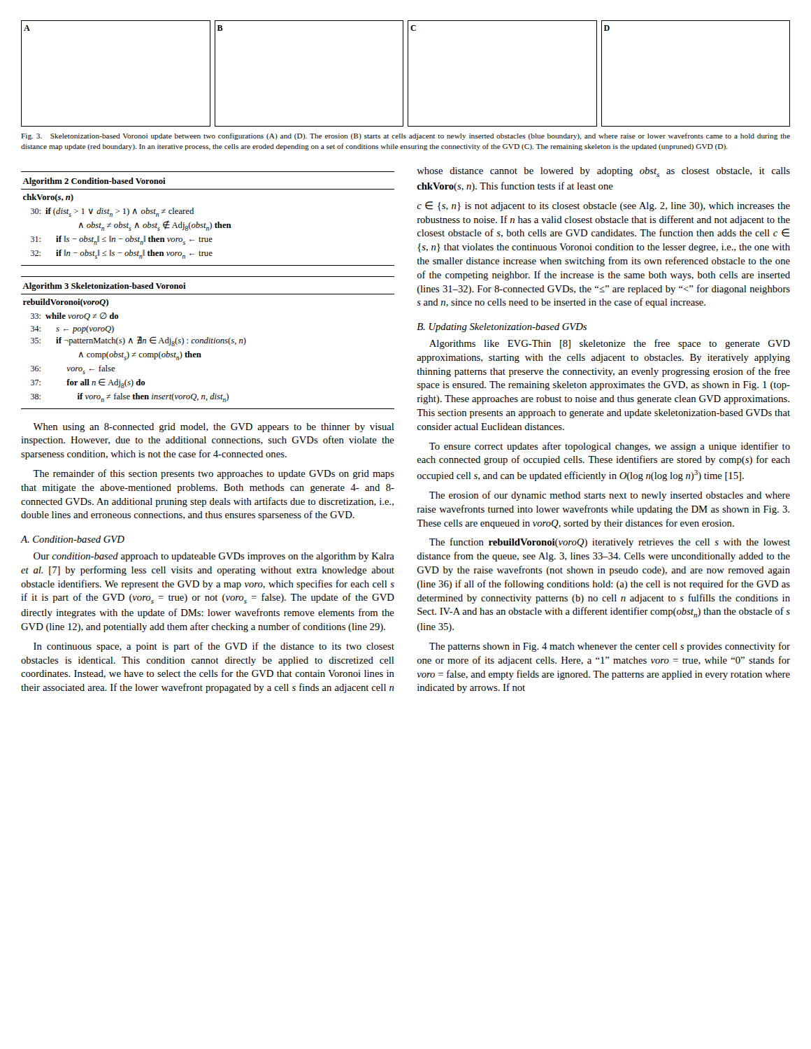A
B
C
D
Fig. 3. Skeletonization-based Voronoi update between two configurations (A) and (D). The erosion (B) starts at cells adjacent to newly inserted obstacles (blue boundary), and where raise or lower wavefronts came to a hold during the distance map update (red boundary). In an iterative process, the cells are eroded depending on a set of conditions while ensuring the connectivity of the GVD (C). The remaining skeleton is the updated (unpruned) GVD (D).
Algorithm 2 Condition-based Voronoi
chkVoro(s, n)
30: if (dists > 1 ∨ distn > 1) ∧ obstn ≠ cleared
∧ obstn ≠ obsts ∧ obsts ∉ Adj8(obstn) then
31: if ‖s − obstn‖ ≤ ‖n − obstn‖ then voros ← true
32: if ‖n − obsts‖ ≤ ‖s − obstn‖ then voron ← true
Algorithm 3 Skeletonization-based Voronoi
rebuildVoronoi(voroQ)
33: while voroQ ≠ ∅ do
34: s ← pop(voroQ)
35: if ¬patternMatch(s) ∧ ∄n ∈ Adj8(s) : conditions(s, n)
∧ comp(obsts) ≠ comp(obstn) then
36: voros ← false
37: for all n ∈ Adj8(s) do
38: if voron ≠ false then insert(voroQ, n, distn)
When using an 8-connected grid model, the GVD appears to be thinner by visual inspection. However, due to the additional connections, such GVDs often violate the sparseness condition, which is not the case for 4-connected ones.
The remainder of this section presents two approaches to update GVDs on grid maps that mitigate the above-mentioned problems. Both methods can generate 4- and 8-connected GVDs. An additional pruning step deals with artifacts due to discretization, i.e., double lines and erroneous connections, and thus ensures sparseness of the GVD.
A. Condition-based GVD
Our condition-based approach to updateable GVDs improves on the algorithm by Kalra et al. [7] by performing less cell visits and operating without extra knowledge about obstacle identifiers. We represent the GVD by a map voro, which specifies for each cell s if it is part of the GVD (voros = true) or not (voros = false). The update of the GVD directly integrates with the update of DMs: lower wavefronts remove elements from the GVD (line 12), and potentially add them after checking a number of conditions (line 29).
In continuous space, a point is part of the GVD if the distance to its two closest obstacles is identical. This condition cannot directly be applied to discretized cell coordinates. Instead, we have to select the cells for the GVD that contain Voronoi lines in their associated area. If the lower wavefront propagated by a cell s finds an adjacent cell n whose distance cannot be lowered by adopting obsts as closest obstacle, it calls chkVoro(s, n). This function tests if at least one
c ∈ {s, n} is not adjacent to its closest obstacle (see Alg. 2, line 30), which increases the robustness to noise. If n has a valid closest obstacle that is different and not adjacent to the closest obstacle of s, both cells are GVD candidates. The function then adds the cell c ∈ {s, n} that violates the continuous Voronoi condition to the lesser degree, i.e., the one with the smaller distance increase when switching from its own referenced obstacle to the one of the competing neighbor. If the increase is the same both ways, both cells are inserted (lines 31–32). For 8-connected GVDs, the “≤” are replaced by “<” for diagonal neighbors s and n, since no cells need to be inserted in the case of equal increase.
B. Updating Skeletonization-based GVDs
Algorithms like EVG-Thin [8] skeletonize the free space to generate GVD approximations, starting with the cells adjacent to obstacles. By iteratively applying thinning patterns that preserve the connectivity, an evenly progressing erosion of the free space is ensured. The remaining skeleton approximates the GVD, as shown in Fig. 1 (top-right). These approaches are robust to noise and thus generate clean GVD approximations. This section presents an approach to generate and update skeletonization-based GVDs that consider actual Euclidean distances.
To ensure correct updates after topological changes, we assign a unique identifier to each connected group of occupied cells. These identifiers are stored by comp(s) for each occupied cell s, and can be updated efficiently in O(log n(log log n)3) time [15].
The erosion of our dynamic method starts next to newly inserted obstacles and where raise wavefronts turned into lower wavefronts while updating the DM as shown in Fig. 3. These cells are enqueued in voroQ, sorted by their distances for even erosion.
The function rebuildVoronoi(voroQ) iteratively retrieves the cell s with the lowest distance from the queue, see Alg. 3, lines 33–34. Cells were unconditionally added to the GVD by the raise wavefronts (not shown in pseudo code), and are now removed again (line 36) if all of the following conditions hold: (a) the cell is not required for the GVD as determined by connectivity patterns (b) no cell n adjacent to s fulfills the conditions in Sect. IV-A and has an obstacle with a different identifier comp(obstn) than the obstacle of s (line 35).
The patterns shown in Fig. 4 match whenever the center cell s provides connectivity for one or more of its adjacent cells. Here, a “1” matches voro = true, while “0” stands for voro = false, and empty fields are ignored. The patterns are applied in every rotation where indicated by arrows. If not